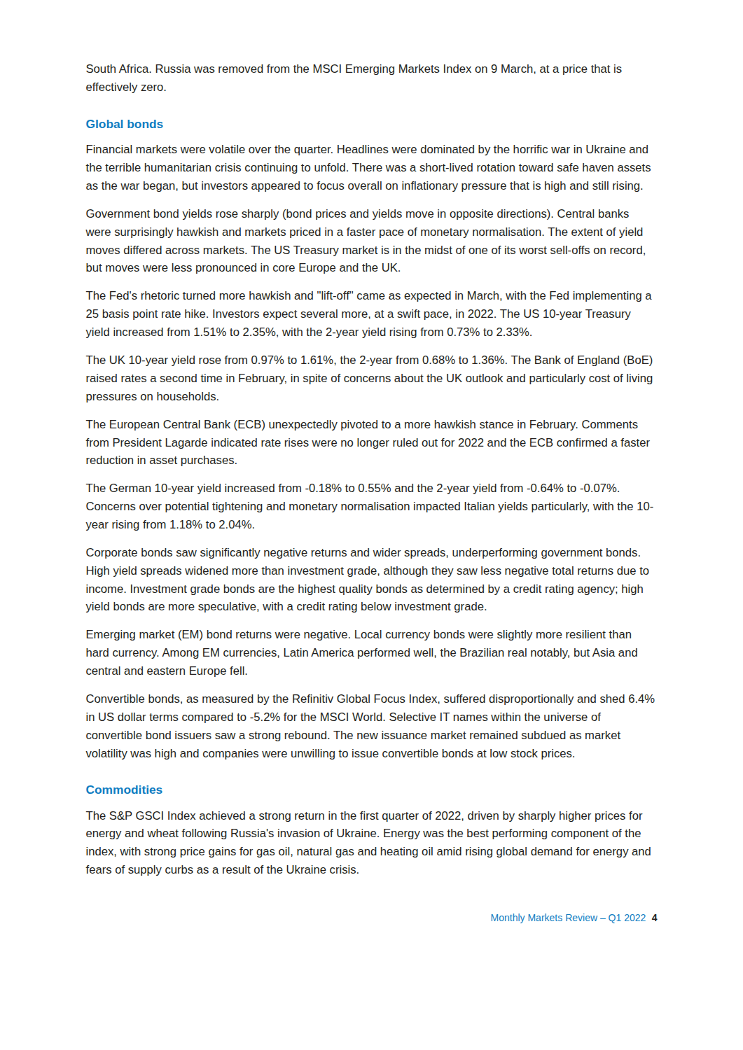South Africa. Russia was removed from the MSCI Emerging Markets Index on 9 March, at a price that is effectively zero.
Global bonds
Financial markets were volatile over the quarter. Headlines were dominated by the horrific war in Ukraine and the terrible humanitarian crisis continuing to unfold. There was a short-lived rotation toward safe haven assets as the war began, but investors appeared to focus overall on inflationary pressure that is high and still rising.
Government bond yields rose sharply (bond prices and yields move in opposite directions). Central banks were surprisingly hawkish and markets priced in a faster pace of monetary normalisation. The extent of yield moves differed across markets. The US Treasury market is in the midst of one of its worst sell-offs on record, but moves were less pronounced in core Europe and the UK.
The Fed's rhetoric turned more hawkish and "lift-off" came as expected in March, with the Fed implementing a 25 basis point rate hike. Investors expect several more, at a swift pace, in 2022. The US 10-year Treasury yield increased from 1.51% to 2.35%, with the 2-year yield rising from 0.73% to 2.33%.
The UK 10-year yield rose from 0.97% to 1.61%, the 2-year from 0.68% to 1.36%. The Bank of England (BoE) raised rates a second time in February, in spite of concerns about the UK outlook and particularly cost of living pressures on households.
The European Central Bank (ECB) unexpectedly pivoted to a more hawkish stance in February. Comments from President Lagarde indicated rate rises were no longer ruled out for 2022 and the ECB confirmed a faster reduction in asset purchases.
The German 10-year yield increased from -0.18% to 0.55% and the 2-year yield from -0.64% to -0.07%. Concerns over potential tightening and monetary normalisation impacted Italian yields particularly, with the 10-year rising from 1.18% to 2.04%.
Corporate bonds saw significantly negative returns and wider spreads, underperforming government bonds. High yield spreads widened more than investment grade, although they saw less negative total returns due to income. Investment grade bonds are the highest quality bonds as determined by a credit rating agency; high yield bonds are more speculative, with a credit rating below investment grade.
Emerging market (EM) bond returns were negative. Local currency bonds were slightly more resilient than hard currency. Among EM currencies, Latin America performed well, the Brazilian real notably, but Asia and central and eastern Europe fell.
Convertible bonds, as measured by the Refinitiv Global Focus Index, suffered disproportionally and shed 6.4% in US dollar terms compared to -5.2% for the MSCI World. Selective IT names within the universe of convertible bond issuers saw a strong rebound. The new issuance market remained subdued as market volatility was high and companies were unwilling to issue convertible bonds at low stock prices.
Commodities
The S&P GSCI Index achieved a strong return in the first quarter of 2022, driven by sharply higher prices for energy and wheat following Russia's invasion of Ukraine. Energy was the best performing component of the index, with strong price gains for gas oil, natural gas and heating oil amid rising global demand for energy and fears of supply curbs as a result of the Ukraine crisis.
Monthly Markets Review – Q1 20224